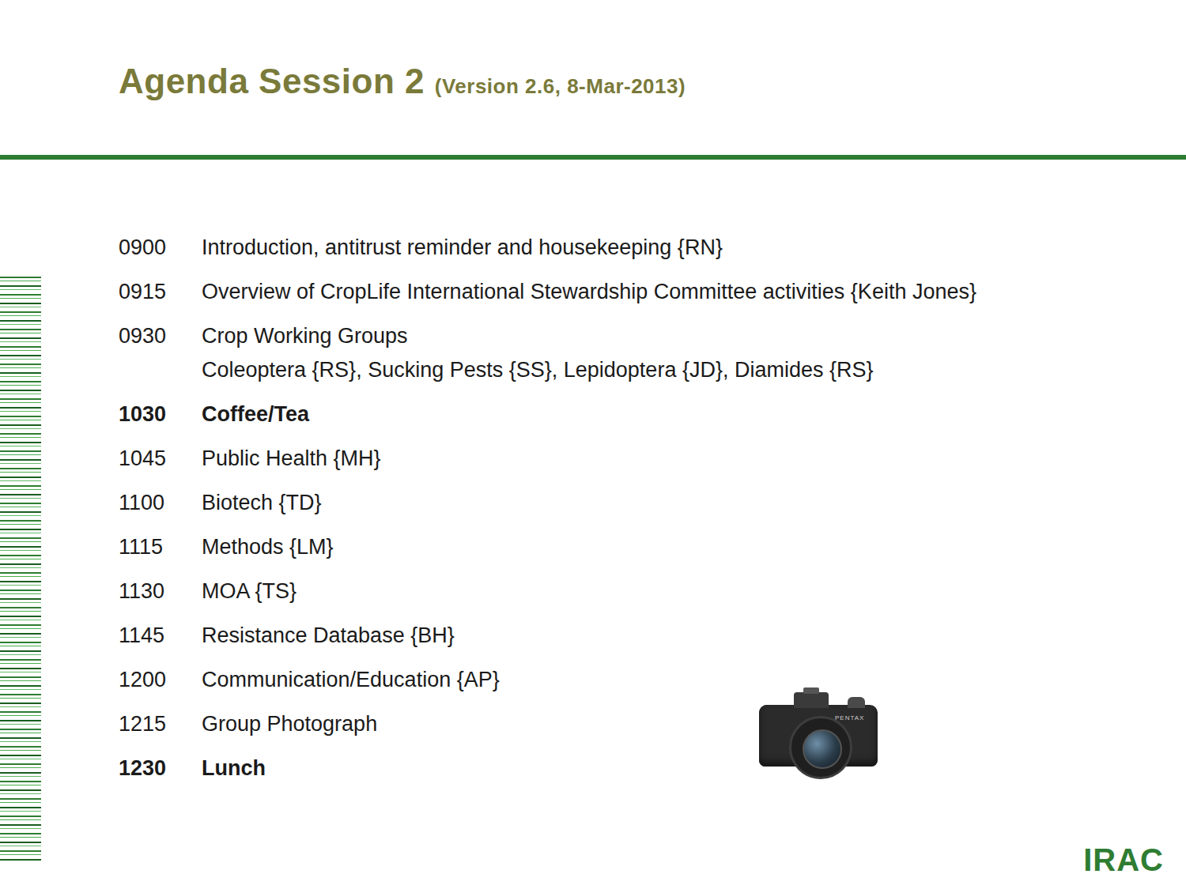Agenda Session 2 (Version 2.6, 8-Mar-2013)
| 0900 | Introduction, antitrust reminder and housekeeping {RN} |
| 0915 | Overview of CropLife International Stewardship Committee activities {Keith Jones} |
| 0930 | Crop Working Groups Coleoptera {RS}, Sucking Pests {SS}, Lepidoptera {JD}, Diamides {RS} |
| 1030 | Coffee/Tea |
| 1045 | Public Health {MH} |
| 1100 | Biotech {TD} |
| 1115 | Methods {LM} |
| 1130 | MOA {TS} |
| 1145 | Resistance Database {BH} |
| 1200 | Communication/Education {AP} |
| 1215 | Group Photograph |
| 1230 | Lunch |
PENTAX
IRAC